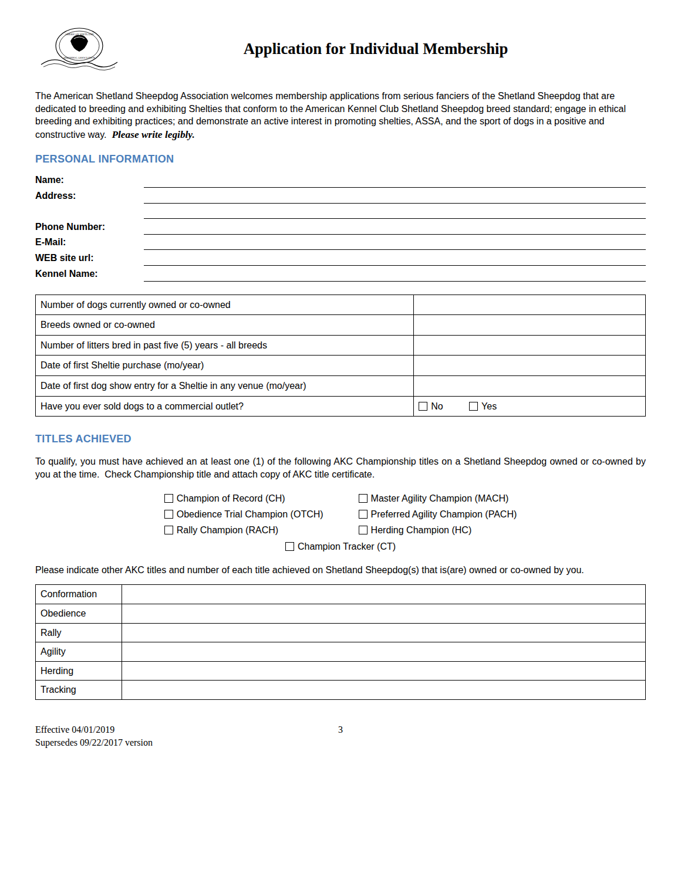AMERICAN SHETLAND SHEEPDOG ASSOCIATION
Application for Individual Membership
The American Shetland Sheepdog Association welcomes membership applications from serious fanciers of the Shetland Sheepdog that are dedicated to breeding and exhibiting Shelties that conform to the American Kennel Club Shetland Sheepdog breed standard; engage in ethical breeding and exhibiting practices; and demonstrate an active interest in promoting shelties, ASSA, and the sport of dogs in a positive and constructive way. Please write legibly.
PERSONAL INFORMATION
| Name: | |
| Address: | |
| Phone Number: | |
| E-Mail: | |
| WEB site url: | |
| Kennel Name: | |
| Number of dogs currently owned or co-owned | |
| Breeds owned or co-owned | |
| Number of litters bred in past five (5) years - all breeds | |
| Date of first Sheltie purchase (mo/year) | |
| Date of first dog show entry for a Sheltie in any venue (mo/year) | |
| Have you ever sold dogs to a commercial outlet? | No Yes |
TITLES ACHIEVED
To qualify, you must have achieved an at least one (1) of the following AKC Championship titles on a Shetland Sheepdog owned or co-owned by you at the time. Check Championship title and attach copy of AKC title certificate.
Champion of Record (CH)
Obedience Trial Champion (OTCH)
Rally Champion (RACH)
Master Agility Champion (MACH)
Preferred Agility Champion (PACH)
Herding Champion (HC)
Champion Tracker (CT)
Please indicate other AKC titles and number of each title achieved on Shetland Sheepdog(s) that is(are) owned or co-owned by you.
| Conformation | |
| Obedience | |
| Rally | |
| Agility | |
| Herding | |
| Tracking | |
Effective 04/01/2019
Supersedes 09/22/2017 version 3